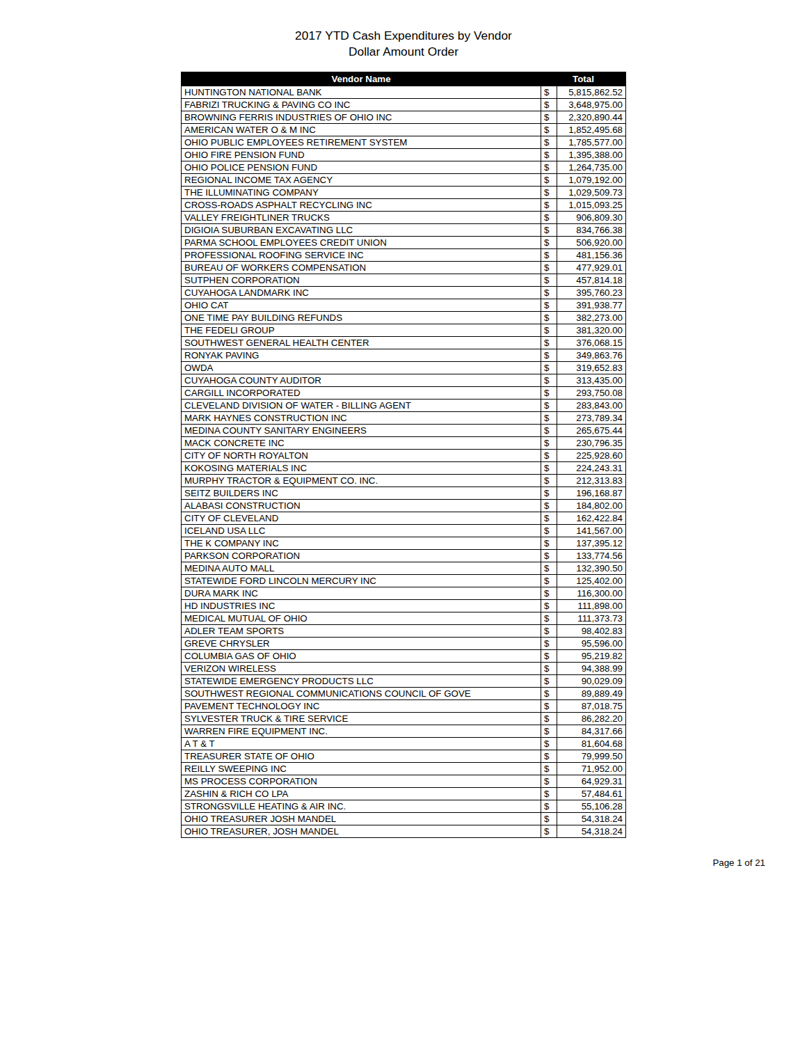2017 YTD Cash Expenditures by Vendor
Dollar Amount Order
2017 Year-to-date cash expenditures listed by vendor in descending dollar amount order
| Vendor Name | Total |
| --- | --- |
| HUNTINGTON NATIONAL BANK | $ | 5,815,862.52 |
| FABRIZI TRUCKING & PAVING CO INC | $ | 3,648,975.00 |
| BROWNING FERRIS INDUSTRIES OF OHIO INC | $ | 2,320,890.44 |
| AMERICAN WATER O & M INC | $ | 1,852,495.68 |
| OHIO PUBLIC EMPLOYEES RETIREMENT SYSTEM | $ | 1,785,577.00 |
| OHIO FIRE PENSION FUND | $ | 1,395,388.00 |
| OHIO POLICE PENSION FUND | $ | 1,264,735.00 |
| REGIONAL INCOME TAX AGENCY | $ | 1,079,192.00 |
| THE ILLUMINATING COMPANY | $ | 1,029,509.73 |
| CROSS-ROADS ASPHALT RECYCLING INC | $ | 1,015,093.25 |
| VALLEY FREIGHTLINER TRUCKS | $ | 906,809.30 |
| DIGIOIA SUBURBAN EXCAVATING LLC | $ | 834,766.38 |
| PARMA SCHOOL EMPLOYEES CREDIT UNION | $ | 506,920.00 |
| PROFESSIONAL ROOFING SERVICE INC | $ | 481,156.36 |
| BUREAU OF WORKERS COMPENSATION | $ | 477,929.01 |
| SUTPHEN CORPORATION | $ | 457,814.18 |
| CUYAHOGA LANDMARK INC | $ | 395,760.23 |
| OHIO CAT | $ | 391,938.77 |
| ONE TIME PAY BUILDING REFUNDS | $ | 382,273.00 |
| THE FEDELI GROUP | $ | 381,320.00 |
| SOUTHWEST GENERAL HEALTH CENTER | $ | 376,068.15 |
| RONYAK PAVING | $ | 349,863.76 |
| OWDA | $ | 319,652.83 |
| CUYAHOGA COUNTY AUDITOR | $ | 313,435.00 |
| CARGILL INCORPORATED | $ | 293,750.08 |
| CLEVELAND DIVISION OF WATER - BILLING AGENT | $ | 283,843.00 |
| MARK HAYNES CONSTRUCTION INC | $ | 273,789.34 |
| MEDINA COUNTY SANITARY ENGINEERS | $ | 265,675.44 |
| MACK CONCRETE INC | $ | 230,796.35 |
| CITY OF NORTH ROYALTON | $ | 225,928.60 |
| KOKOSING MATERIALS INC | $ | 224,243.31 |
| MURPHY TRACTOR & EQUIPMENT CO. INC. | $ | 212,313.83 |
| SEITZ BUILDERS INC | $ | 196,168.87 |
| ALABASI CONSTRUCTION | $ | 184,802.00 |
| CITY OF CLEVELAND | $ | 162,422.84 |
| ICELAND USA LLC | $ | 141,567.00 |
| THE K COMPANY INC | $ | 137,395.12 |
| PARKSON CORPORATION | $ | 133,774.56 |
| MEDINA AUTO MALL | $ | 132,390.50 |
| STATEWIDE FORD LINCOLN MERCURY INC | $ | 125,402.00 |
| DURA MARK INC | $ | 116,300.00 |
| HD INDUSTRIES INC | $ | 111,898.00 |
| MEDICAL MUTUAL OF OHIO | $ | 111,373.73 |
| ADLER TEAM SPORTS | $ | 98,402.83 |
| GREVE CHRYSLER | $ | 95,596.00 |
| COLUMBIA GAS OF OHIO | $ | 95,219.82 |
| VERIZON WIRELESS | $ | 94,388.99 |
| STATEWIDE EMERGENCY PRODUCTS LLC | $ | 90,029.09 |
| SOUTHWEST REGIONAL COMMUNICATIONS COUNCIL OF GOVE | $ | 89,889.49 |
| PAVEMENT TECHNOLOGY INC | $ | 87,018.75 |
| SYLVESTER TRUCK & TIRE SERVICE | $ | 86,282.20 |
| WARREN FIRE EQUIPMENT INC. | $ | 84,317.66 |
| A T & T | $ | 81,604.68 |
| TREASURER STATE OF OHIO | $ | 79,999.50 |
| REILLY SWEEPING INC | $ | 71,952.00 |
| MS PROCESS CORPORATION | $ | 64,929.31 |
| ZASHIN & RICH CO LPA | $ | 57,484.61 |
| STRONGSVILLE HEATING & AIR INC. | $ | 55,106.28 |
| OHIO TREASURER JOSH MANDEL | $ | 54,318.24 |
| OHIO TREASURER, JOSH MANDEL | $ | 54,318.24 |
Page 1 of 21